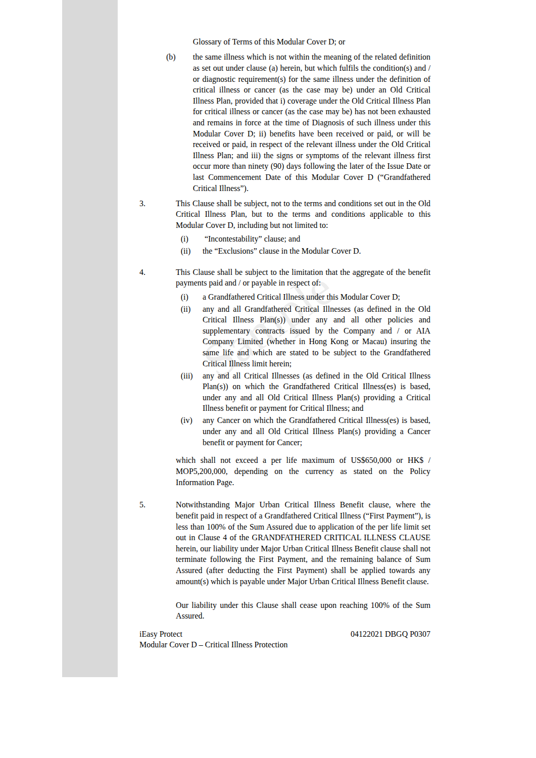Sample
Glossary of Terms of this Modular Cover D; or
(b)
the same illness which is not within the meaning of the related definition as set out under clause (a) herein, but which fulfils the condition(s) and / or diagnostic requirement(s) for the same illness under the definition of critical illness or cancer (as the case may be) under an Old Critical Illness Plan, provided that i) coverage under the Old Critical Illness Plan for critical illness or cancer (as the case may be) has not been exhausted and remains in force at the time of Diagnosis of such illness under this Modular Cover D; ii) benefits have been received or paid, or will be received or paid, in respect of the relevant illness under the Old Critical Illness Plan; and iii) the signs or symptoms of the relevant illness first occur more than ninety (90) days following the later of the Issue Date or last Commencement Date of this Modular Cover D (“Grandfathered Critical Illness”).
3.
This Clause shall be subject, not to the terms and conditions set out in the Old Critical Illness Plan, but to the terms and conditions applicable to this Modular Cover D, including but not limited to:
(i) “Incontestability” clause; and
(ii) the “Exclusions” clause in the Modular Cover D.
4.
This Clause shall be subject to the limitation that the aggregate of the benefit payments paid and / or payable in respect of:
(i) a Grandfathered Critical Illness under this Modular Cover D;
(ii) any and all Grandfathered Critical Illnesses (as defined in the Old Critical Illness Plan(s)) under any and all other policies and supplementary contracts issued by the Company and / or AIA Company Limited (whether in Hong Kong or Macau) insuring the same life and which are stated to be subject to the Grandfathered Critical Illness limit herein;
(iii) any and all Critical Illnesses (as defined in the Old Critical Illness Plan(s)) on which the Grandfathered Critical Illness(es) is based, under any and all Old Critical Illness Plan(s) providing a Critical Illness benefit or payment for Critical Illness; and
(iv) any Cancer on which the Grandfathered Critical Illness(es) is based, under any and all Old Critical Illness Plan(s) providing a Cancer benefit or payment for Cancer;
which shall not exceed a per life maximum of US$650,000 or HK$ / MOP5,200,000, depending on the currency as stated on the Policy Information Page.
5.
Notwithstanding Major Urban Critical Illness Benefit clause, where the benefit paid in respect of a Grandfathered Critical Illness (“First Payment”), is less than 100% of the Sum Assured due to application of the per life limit set out in Clause 4 of the GRANDFATHERED CRITICAL ILLNESS CLAUSE herein, our liability under Major Urban Critical Illness Benefit clause shall not terminate following the First Payment, and the remaining balance of Sum Assured (after deducting the First Payment) shall be applied towards any amount(s) which is payable under Major Urban Critical Illness Benefit clause.
Our liability under this Clause shall cease upon reaching 100% of the Sum Assured.
iEasy Protect
04122021 DBGQ P0307
Modular Cover D – Critical Illness Protection